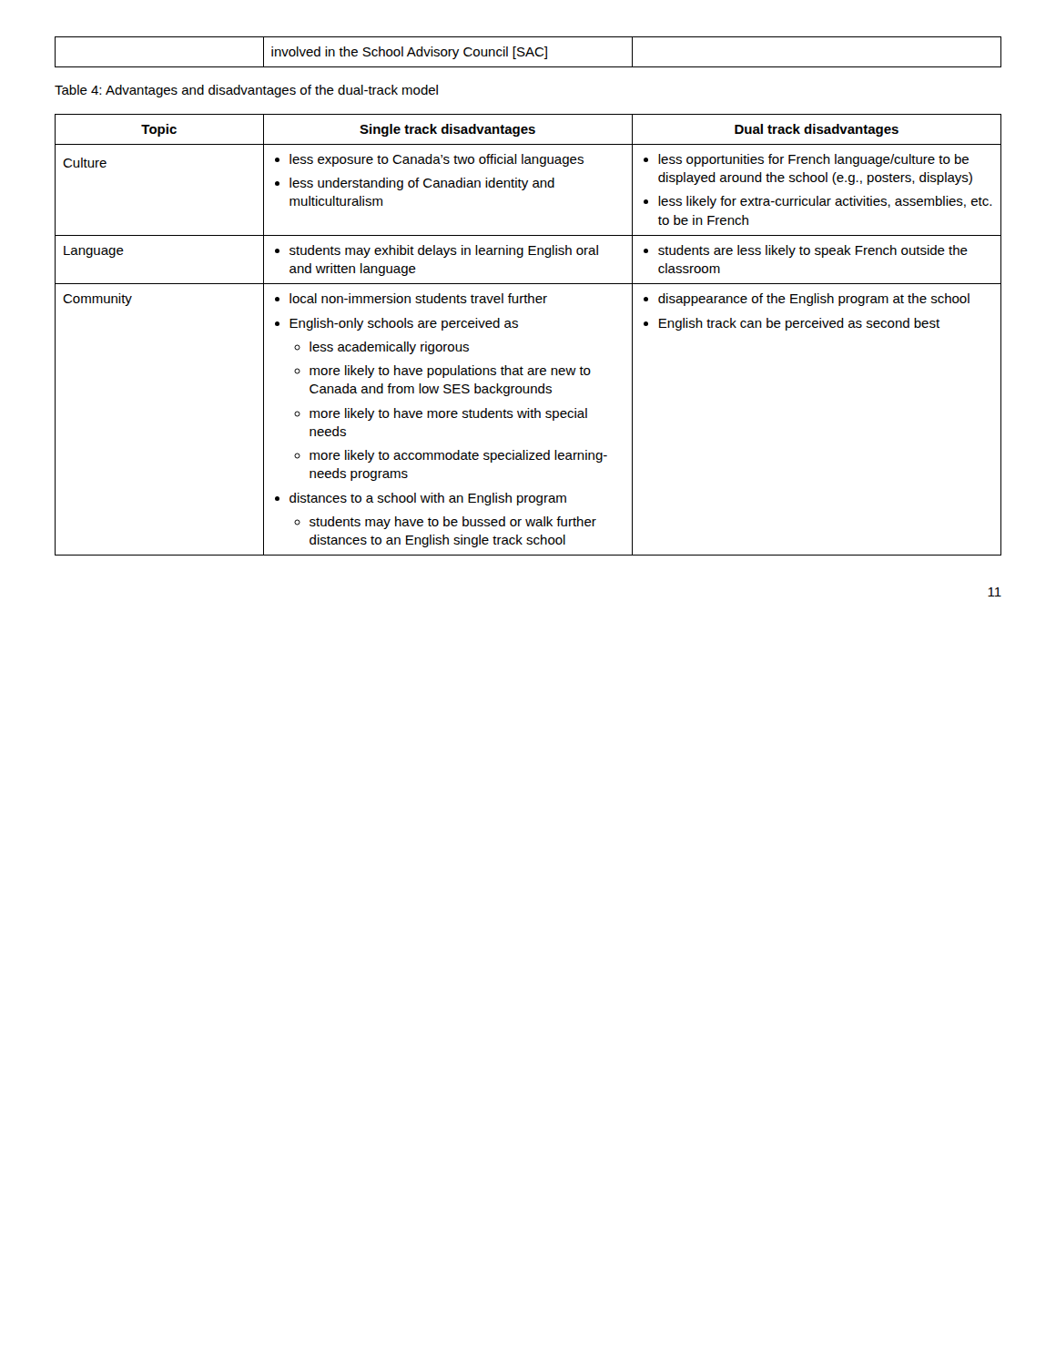| | involved in the School Advisory Council [SAC] | |
Table 4: Advantages and disadvantages of the dual-track model
| Topic | Single track disadvantages | Dual track disadvantages |
| --- | --- | --- |
| Culture | less exposure to Canada’s two official languages less understanding of Canadian identity and multiculturalism | less opportunities for French language/culture to be displayed around the school (e.g., posters, displays) less likely for extra-curricular activities, assemblies, etc. to be in French |
| Language | students may exhibit delays in learning English oral and written language | students are less likely to speak French outside the classroom |
| Community | local non-immersion students travel further English-only schools are perceived as less academically rigorous more likely to have populations that are new to Canada and from low SES backgrounds more likely to have more students with special needs more likely to accommodate specialized learning-needs programs distances to a school with an English program students may have to be bussed or walk further distances to an English single track school | disappearance of the English program at the school English track can be perceived as second best |
11